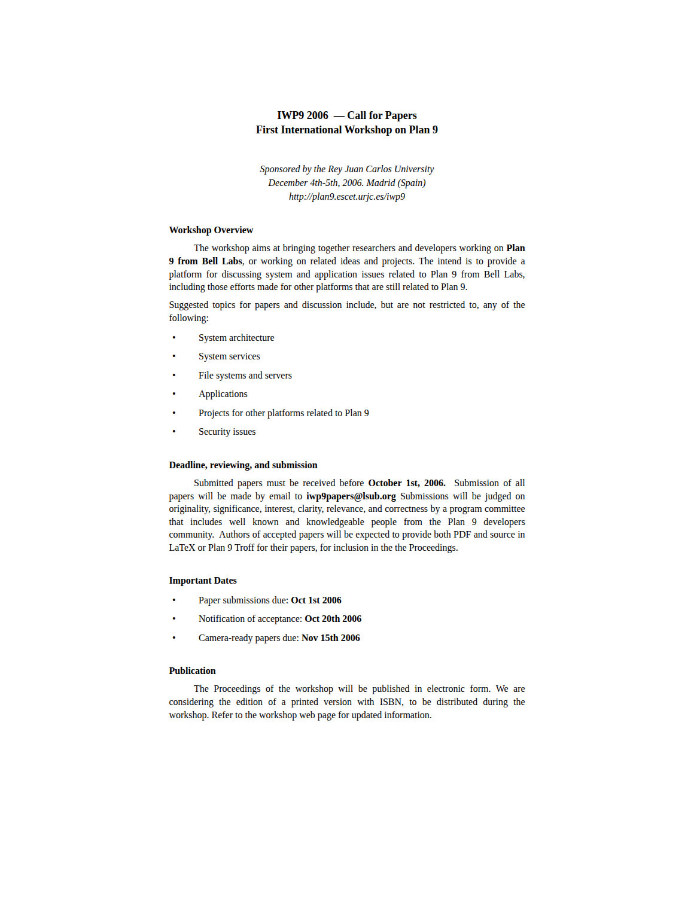IWP9 2006 — Call for Papers
First International Workshop on Plan 9
Sponsored by the Rey Juan Carlos University
December 4th-5th, 2006. Madrid (Spain)
http://plan9.escet.urjc.es/iwp9
Workshop Overview
The workshop aims at bringing together researchers and developers working on Plan 9 from Bell Labs, or working on related ideas and projects. The intend is to provide a platform for discussing system and application issues related to Plan 9 from Bell Labs, including those efforts made for other platforms that are still related to Plan 9.
Suggested topics for papers and discussion include, but are not restricted to, any of the following:
System architecture
System services
File systems and servers
Applications
Projects for other platforms related to Plan 9
Security issues
Deadline, reviewing, and submission
Submitted papers must be received before October 1st, 2006. Submission of all papers will be made by email to iwp9papers@lsub.org Submissions will be judged on originality, significance, interest, clarity, relevance, and correctness by a program committee that includes well known and knowledgeable people from the Plan 9 developers community. Authors of accepted papers will be expected to provide both PDF and source in LaTeX or Plan 9 Troff for their papers, for inclusion in the the Proceedings.
Important Dates
Paper submissions due: Oct 1st 2006
Notification of acceptance: Oct 20th 2006
Camera-ready papers due: Nov 15th 2006
Publication
The Proceedings of the workshop will be published in electronic form. We are considering the edition of a printed version with ISBN, to be distributed during the workshop. Refer to the workshop web page for updated information.